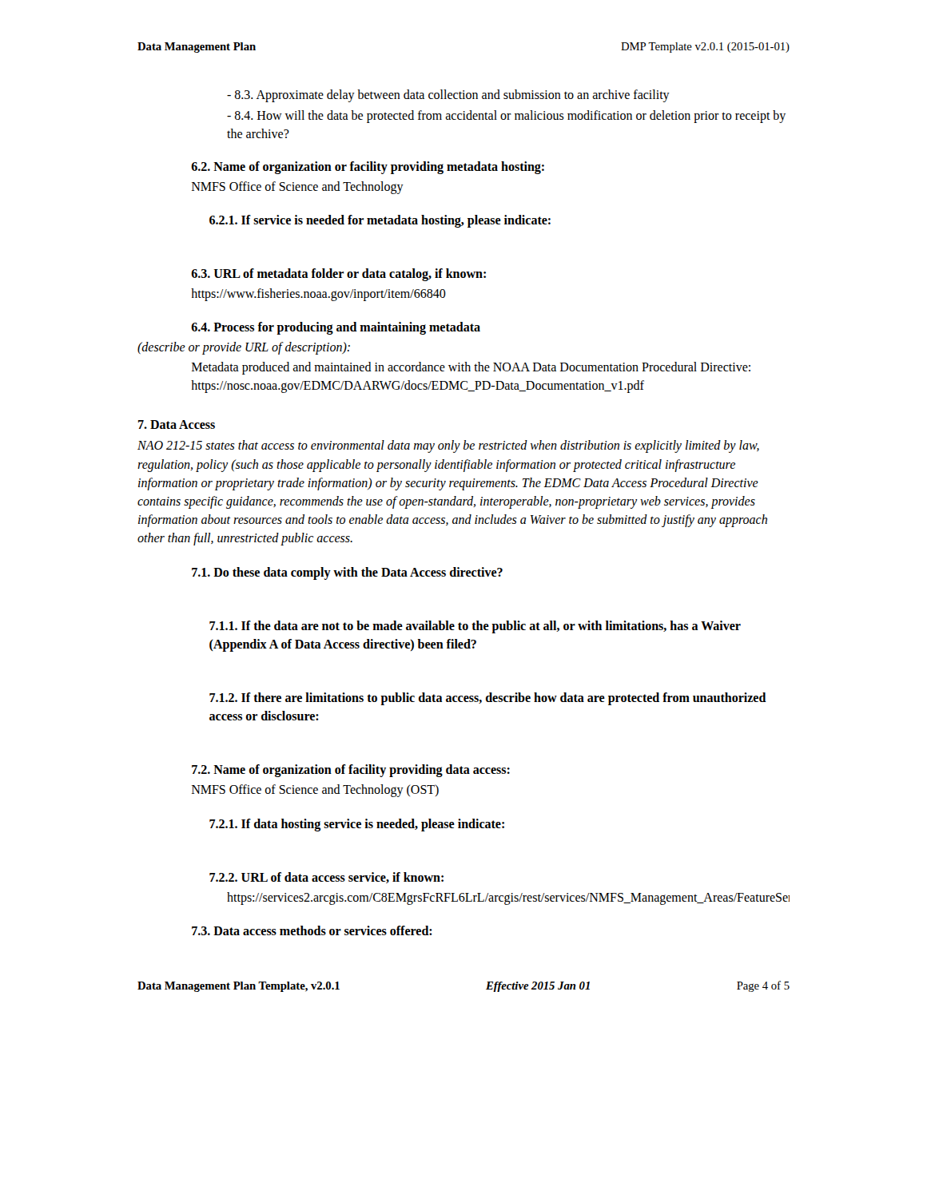Data Management Plan DMP Template v2.0.1 (2015-01-01)
- 8.3. Approximate delay between data collection and submission to an archive facility
- 8.4. How will the data be protected from accidental or malicious modification or deletion prior to receipt by the archive?
6.2. Name of organization or facility providing metadata hosting:
NMFS Office of Science and Technology
6.2.1. If service is needed for metadata hosting, please indicate:
6.3. URL of metadata folder or data catalog, if known:
https://www.fisheries.noaa.gov/inport/item/66840
6.4. Process for producing and maintaining metadata
(describe or provide URL of description):
Metadata produced and maintained in accordance with the NOAA Data Documentation Procedural Directive: https://nosc.noaa.gov/EDMC/DAARWG/docs/EDMC_PD-Data_Documentation_v1.pdf
7. Data Access
NAO 212-15 states that access to environmental data may only be restricted when distribution is explicitly limited by law, regulation, policy (such as those applicable to personally identifiable information or protected critical infrastructure information or proprietary trade information) or by security requirements. The EDMC Data Access Procedural Directive contains specific guidance, recommends the use of open-standard, interoperable, non-proprietary web services, provides information about resources and tools to enable data access, and includes a Waiver to be submitted to justify any approach other than full, unrestricted public access.
7.1. Do these data comply with the Data Access directive?
7.1.1. If the data are not to be made available to the public at all, or with limitations, has a Waiver (Appendix A of Data Access directive) been filed?
7.1.2. If there are limitations to public data access, describe how data are protected from unauthorized access or disclosure:
7.2. Name of organization of facility providing data access:
NMFS Office of Science and Technology (OST)
7.2.1. If data hosting service is needed, please indicate:
7.2.2. URL of data access service, if known:
https://services2.arcgis.com/C8EMgrsFcRFL6LrL/arcgis/rest/services/NMFS_Management_Areas/FeatureServer
7.3. Data access methods or services offered:
Data Management Plan Template, v2.0.1 Effective 2015 Jan 01 Page 4 of 5